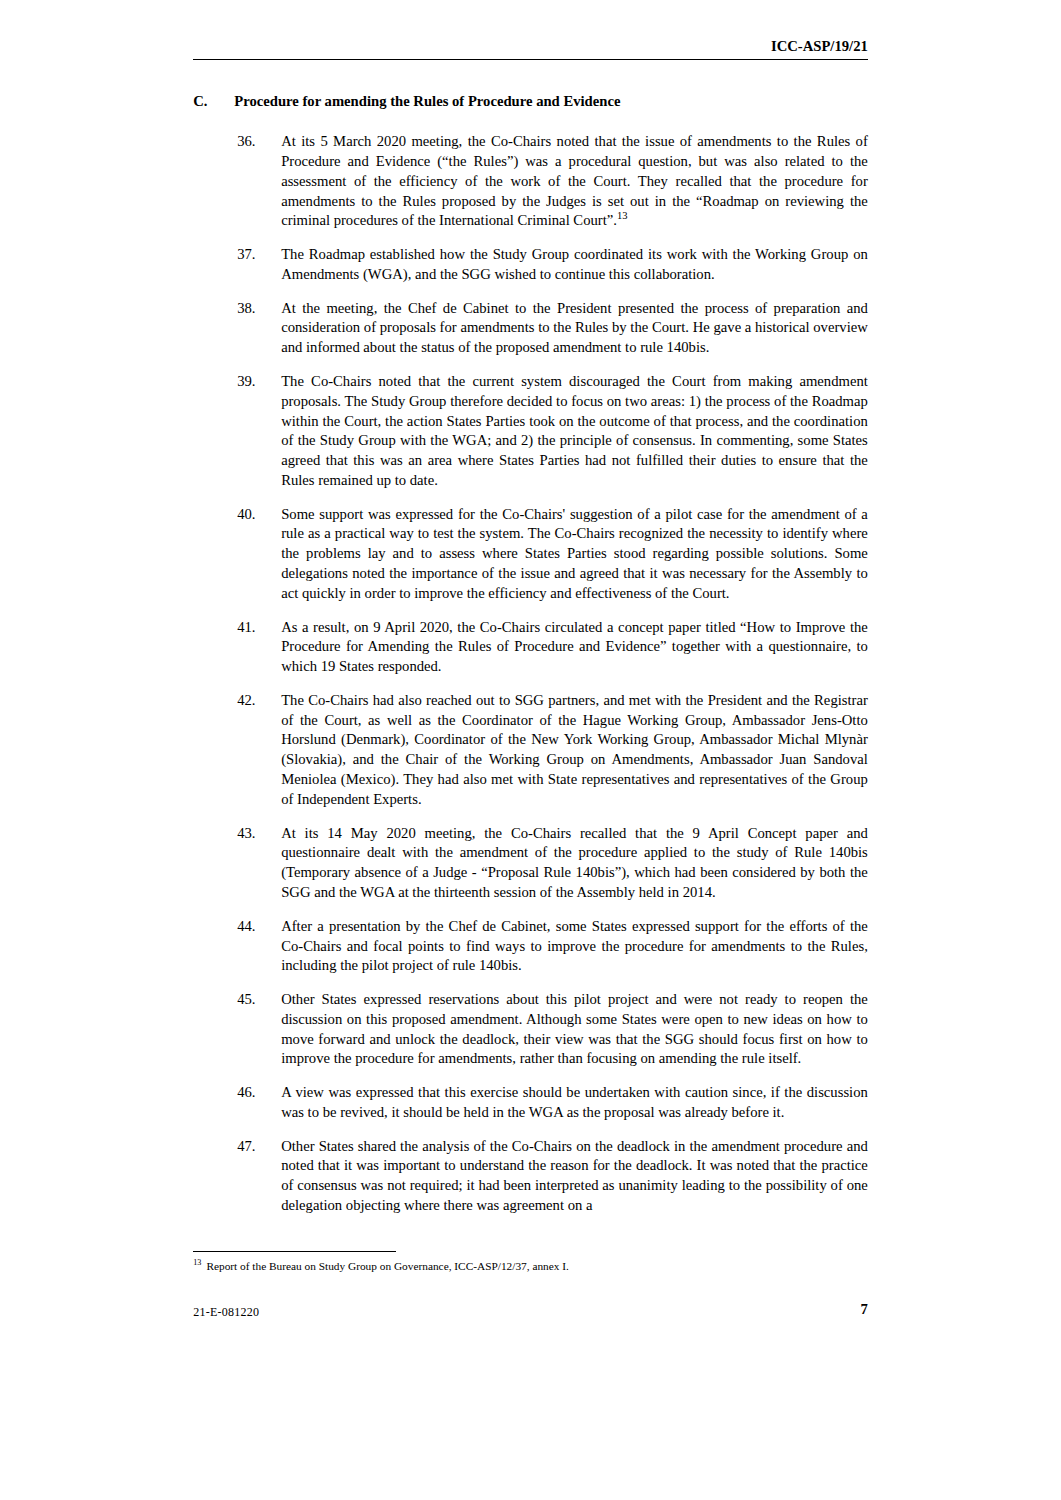ICC-ASP/19/21
C. Procedure for amending the Rules of Procedure and Evidence
36. At its 5 March 2020 meeting, the Co-Chairs noted that the issue of amendments to the Rules of Procedure and Evidence (“the Rules”) was a procedural question, but was also related to the assessment of the efficiency of the work of the Court. They recalled that the procedure for amendments to the Rules proposed by the Judges is set out in the “Roadmap on reviewing the criminal procedures of the International Criminal Court”.13
37. The Roadmap established how the Study Group coordinated its work with the Working Group on Amendments (WGA), and the SGG wished to continue this collaboration.
38. At the meeting, the Chef de Cabinet to the President presented the process of preparation and consideration of proposals for amendments to the Rules by the Court. He gave a historical overview and informed about the status of the proposed amendment to rule 140bis.
39. The Co-Chairs noted that the current system discouraged the Court from making amendment proposals. The Study Group therefore decided to focus on two areas: 1) the process of the Roadmap within the Court, the action States Parties took on the outcome of that process, and the coordination of the Study Group with the WGA; and 2) the principle of consensus. In commenting, some States agreed that this was an area where States Parties had not fulfilled their duties to ensure that the Rules remained up to date.
40. Some support was expressed for the Co-Chairs' suggestion of a pilot case for the amendment of a rule as a practical way to test the system. The Co-Chairs recognized the necessity to identify where the problems lay and to assess where States Parties stood regarding possible solutions. Some delegations noted the importance of the issue and agreed that it was necessary for the Assembly to act quickly in order to improve the efficiency and effectiveness of the Court.
41. As a result, on 9 April 2020, the Co-Chairs circulated a concept paper titled “How to Improve the Procedure for Amending the Rules of Procedure and Evidence” together with a questionnaire, to which 19 States responded.
42. The Co-Chairs had also reached out to SGG partners, and met with the President and the Registrar of the Court, as well as the Coordinator of the Hague Working Group, Ambassador Jens-Otto Horslund (Denmark), Coordinator of the New York Working Group, Ambassador Michal Mlynàr (Slovakia), and the Chair of the Working Group on Amendments, Ambassador Juan Sandoval Meniolea (Mexico). They had also met with State representatives and representatives of the Group of Independent Experts.
43. At its 14 May 2020 meeting, the Co-Chairs recalled that the 9 April Concept paper and questionnaire dealt with the amendment of the procedure applied to the study of Rule 140bis (Temporary absence of a Judge - “Proposal Rule 140bis”), which had been considered by both the SGG and the WGA at the thirteenth session of the Assembly held in 2014.
44. After a presentation by the Chef de Cabinet, some States expressed support for the efforts of the Co-Chairs and focal points to find ways to improve the procedure for amendments to the Rules, including the pilot project of rule 140bis.
45. Other States expressed reservations about this pilot project and were not ready to reopen the discussion on this proposed amendment. Although some States were open to new ideas on how to move forward and unlock the deadlock, their view was that the SGG should focus first on how to improve the procedure for amendments, rather than focusing on amending the rule itself.
46. A view was expressed that this exercise should be undertaken with caution since, if the discussion was to be revived, it should be held in the WGA as the proposal was already before it.
47. Other States shared the analysis of the Co-Chairs on the deadlock in the amendment procedure and noted that it was important to understand the reason for the deadlock. It was noted that the practice of consensus was not required; it had been interpreted as unanimity leading to the possibility of one delegation objecting where there was agreement on a
13 Report of the Bureau on Study Group on Governance, ICC-ASP/12/37, annex I.
21-E-081220 7